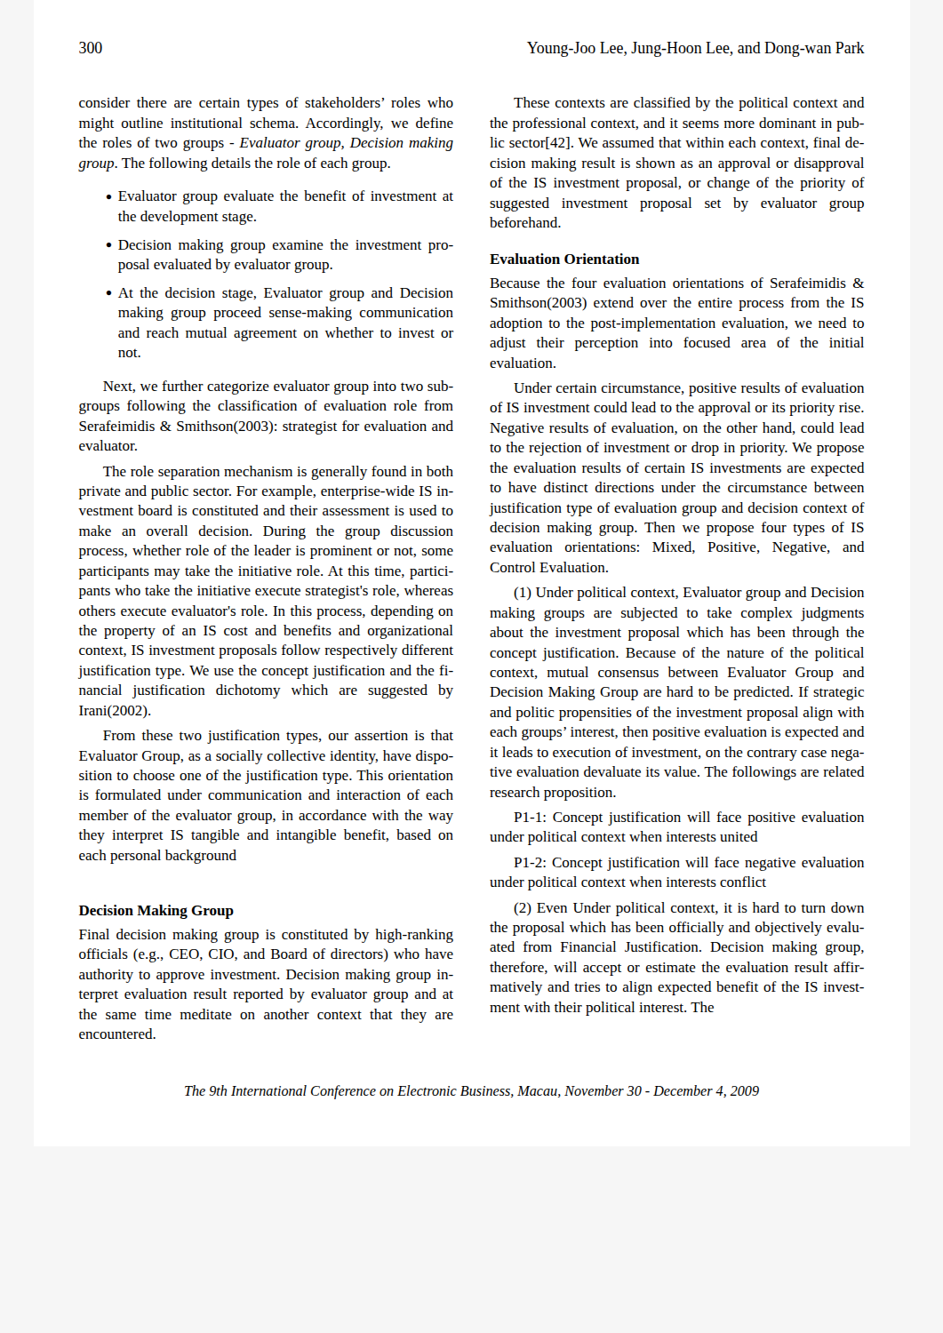300 Young-Joo Lee, Jung-Hoon Lee, and Dong-wan Park
consider there are certain types of stakeholders’ roles who might outline institutional schema. Accordingly, we define the roles of two groups - Evaluator group, Decision making group. The following details the role of each group.
Evaluator group evaluate the benefit of investment at the development stage.
Decision making group examine the investment proposal evaluated by evaluator group.
At the decision stage, Evaluator group and Decision making group proceed sense-making communication and reach mutual agreement on whether to invest or not.
Next, we further categorize evaluator group into two subgroups following the classification of evaluation role from Serafeimidis & Smithson(2003): strategist for evaluation and evaluator.
The role separation mechanism is generally found in both private and public sector. For example, enterprise-wide IS investment board is constituted and their assessment is used to make an overall decision. During the group discussion process, whether role of the leader is prominent or not, some participants may take the initiative role. At this time, participants who take the initiative execute strategist's role, whereas others execute evaluator's role. In this process, depending on the property of an IS cost and benefits and organizational context, IS investment proposals follow respectively different justification type. We use the concept justification and the financial justification dichotomy which are suggested by Irani(2002).
From these two justification types, our assertion is that Evaluator Group, as a socially collective identity, have disposition to choose one of the justification type. This orientation is formulated under communication and interaction of each member of the evaluator group, in accordance with the way they interpret IS tangible and intangible benefit, based on each personal background
Decision Making Group
Final decision making group is constituted by high-ranking officials (e.g., CEO, CIO, and Board of directors) who have authority to approve investment. Decision making group interpret evaluation result reported by evaluator group and at the same time meditate on another context that they are encountered.
These contexts are classified by the political context and the professional context, and it seems more dominant in public sector[42]. We assumed that within each context, final decision making result is shown as an approval or disapproval of the IS investment proposal, or change of the priority of suggested investment proposal set by evaluator group beforehand.
Evaluation Orientation
Because the four evaluation orientations of Serafeimidis & Smithson(2003) extend over the entire process from the IS adoption to the post-implementation evaluation, we need to adjust their perception into focused area of the initial evaluation.
Under certain circumstance, positive results of evaluation of IS investment could lead to the approval or its priority rise. Negative results of evaluation, on the other hand, could lead to the rejection of investment or drop in priority. We propose the evaluation results of certain IS investments are expected to have distinct directions under the circumstance between justification type of evaluation group and decision context of decision making group. Then we propose four types of IS evaluation orientations: Mixed, Positive, Negative, and Control Evaluation.
(1) Under political context, Evaluator group and Decision making groups are subjected to take complex judgments about the investment proposal which has been through the concept justification. Because of the nature of the political context, mutual consensus between Evaluator Group and Decision Making Group are hard to be predicted. If strategic and politic propensities of the investment proposal align with each groups’ interest, then positive evaluation is expected and it leads to execution of investment, on the contrary case negative evaluation devaluate its value. The followings are related research proposition.
P1-1: Concept justification will face positive evaluation under political context when interests united
P1-2: Concept justification will face negative evaluation under political context when interests conflict
(2) Even Under political context, it is hard to turn down the proposal which has been officially and objectively evaluated from Financial Justification. Decision making group, therefore, will accept or estimate the evaluation result affirmatively and tries to align expected benefit of the IS investment with their political interest. The
The 9th International Conference on Electronic Business, Macau, November 30 - December 4, 2009